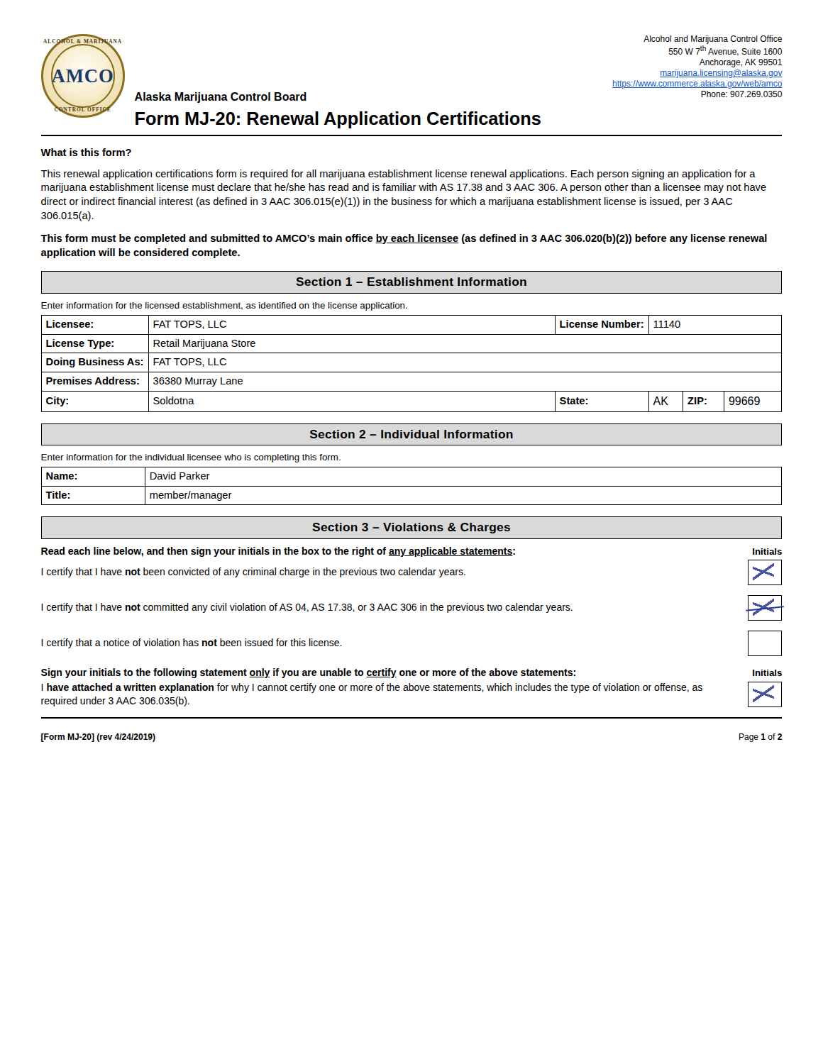ALCOHOL & MARIJUANA
AMCO
CONTROL OFFICE
Alcohol and Marijuana Control Office
550 W 7th Avenue, Suite 1600
Anchorage, AK 99501
marijuana.licensing@alaska.gov
https://www.commerce.alaska.gov/web/amco
Phone: 907.269.0350
Alaska Marijuana Control Board
Form MJ-20: Renewal Application Certifications
What is this form?
This renewal application certifications form is required for all marijuana establishment license renewal applications. Each person signing an application for a marijuana establishment license must declare that he/she has read and is familiar with AS 17.38 and 3 AAC 306. A person other than a licensee may not have direct or indirect financial interest (as defined in 3 AAC 306.015(e)(1)) in the business for which a marijuana establishment license is issued, per 3 AAC 306.015(a).
This form must be completed and submitted to AMCO’s main office by each licensee (as defined in 3 AAC 306.020(b)(2)) before any license renewal application will be considered complete.
Section 1 – Establishment Information
Enter information for the licensed establishment, as identified on the license application.
| Licensee: | FAT TOPS, LLC | License Number: | 11140 |
| License Type: | Retail Marijuana Store |
| Doing Business As: | FAT TOPS, LLC |
| Premises Address: | 36380 Murray Lane |
| City: | Soldotna | State: | / AK / ZIP: / 99669 / |
Section 2 – Individual Information
Enter information for the individual licensee who is completing this form.
| Name: | David Parker |
| Title: | member/manager |
Section 3 – Violations & Charges
Read each line below, and then sign your initials in the box to the right of any applicable statements:
Initials
I certify that I have not been convicted of any criminal charge in the previous two calendar years.
I certify that I have not committed any civil violation of AS 04, AS 17.38, or 3 AAC 306 in the previous two calendar years.
I certify that a notice of violation has not been issued for this license.
Sign your initials to the following statement only if you are unable to certify one or more of the above statements:
Initials
I have attached a written explanation for why I cannot certify one or more of the above statements, which includes the type of violation or offense, as required under 3 AAC 306.035(b).
[Form MJ-20] (rev 4/24/2019)
Page 1 of 2